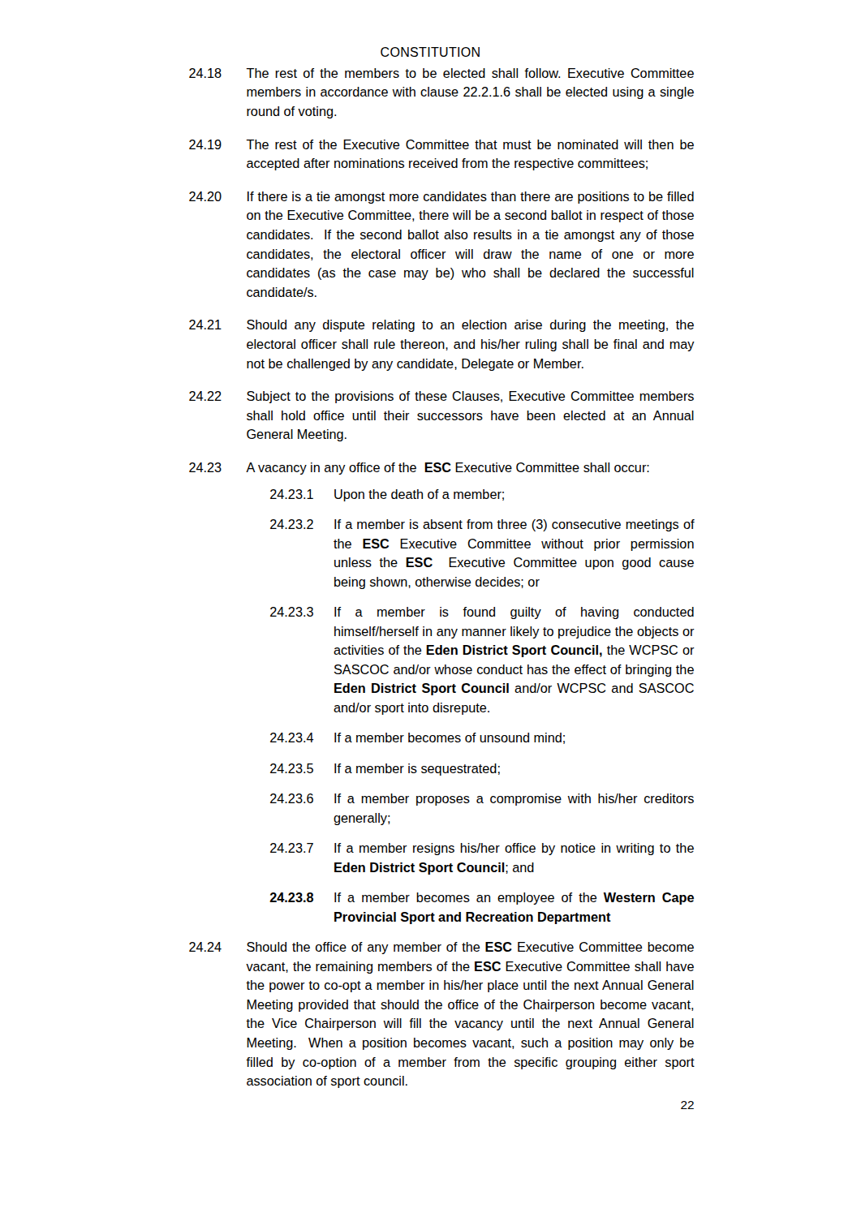CONSTITUTION
24.18
The rest of the members to be elected shall follow. Executive Committee members in accordance with clause 22.2.1.6 shall be elected using a single round of voting.
24.19
The rest of the Executive Committee that must be nominated will then be accepted after nominations received from the respective committees;
24.20
If there is a tie amongst more candidates than there are positions to be filled on the Executive Committee, there will be a second ballot in respect of those candidates. If the second ballot also results in a tie amongst any of those candidates, the electoral officer will draw the name of one or more candidates (as the case may be) who shall be declared the successful candidate/s.
24.21
Should any dispute relating to an election arise during the meeting, the electoral officer shall rule thereon, and his/her ruling shall be final and may not be challenged by any candidate, Delegate or Member.
24.22
Subject to the provisions of these Clauses, Executive Committee members shall hold office until their successors have been elected at an Annual General Meeting.
24.23
A vacancy in any office of the ESC Executive Committee shall occur:
24.23.1
Upon the death of a member;
24.23.2
If a member is absent from three (3) consecutive meetings of the ESC Executive Committee without prior permission unless the ESC Executive Committee upon good cause being shown, otherwise decides; or
24.23.3
If a member is found guilty of having conducted himself/herself in any manner likely to prejudice the objects or activities of the Eden District Sport Council, the WCPSC or SASCOC and/or whose conduct has the effect of bringing the Eden District Sport Council and/or WCPSC and SASCOC and/or sport into disrepute.
24.23.4
If a member becomes of unsound mind;
24.23.5
If a member is sequestrated;
24.23.6
If a member proposes a compromise with his/her creditors generally;
24.23.7
If a member resigns his/her office by notice in writing to the Eden District Sport Council; and
24.23.8
If a member becomes an employee of the Western Cape Provincial Sport and Recreation Department
24.24
Should the office of any member of the ESC Executive Committee become vacant, the remaining members of the ESC Executive Committee shall have the power to co-opt a member in his/her place until the next Annual General Meeting provided that should the office of the Chairperson become vacant, the Vice Chairperson will fill the vacancy until the next Annual General Meeting. When a position becomes vacant, such a position may only be filled by co-option of a member from the specific grouping either sport association of sport council.
22